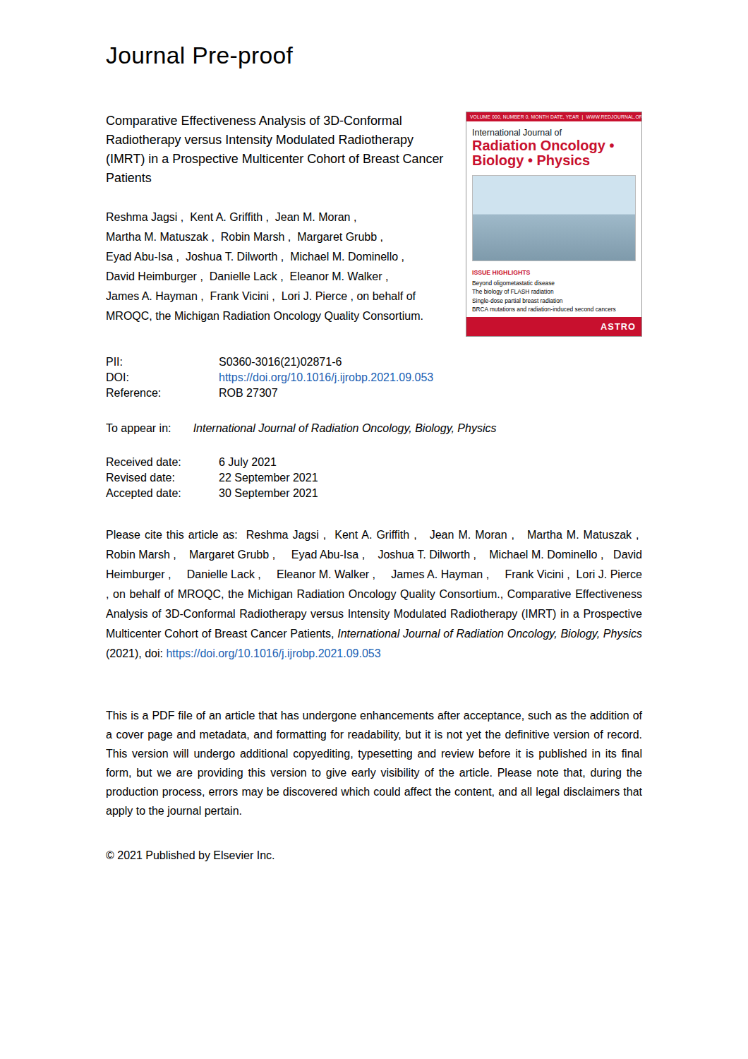Journal Pre-proof
Comparative Effectiveness Analysis of 3D-Conformal Radiotherapy versus Intensity Modulated Radiotherapy (IMRT) in a Prospective Multicenter Cohort of Breast Cancer Patients
Reshma Jagsi , Kent A. Griffith , Jean M. Moran ,
Martha M. Matuszak , Robin Marsh , Margaret Grubb ,
Eyad Abu-Isa , Joshua T. Dilworth , Michael M. Dominello ,
David Heimburger , Danielle Lack , Eleanor M. Walker ,
James A. Hayman , Frank Vicini , Lori J. Pierce , on behalf of
MROQC, the Michigan Radiation Oncology Quality Consortium.
VOLUME 000, NUMBER 0, MONTH DATE, YEAR | WWW.REDJOURNAL.ORG
International Journal of Radiation Oncology • Biology • Physics
ISSUE HIGHLIGHTS
Beyond oligometastatic disease
The biology of FLASH radiation
Single-dose partial breast radiation
BRCA mutations and radiation-induced second cancers
ASTRO
| PII: | S0360-3016(21)02871-6 |
| DOI: | https://doi.org/10.1016/j.ijrobp.2021.09.053 |
| Reference: | ROB 27307 |
To appear in: International Journal of Radiation Oncology, Biology, Physics
| Received date: | 6 July 2021 |
| Revised date: | 22 September 2021 |
| Accepted date: | 30 September 2021 |
Please cite this article as: Reshma Jagsi , Kent A. Griffith , Jean M. Moran , Martha M. Matuszak , Robin Marsh , Margaret Grubb , Eyad Abu-Isa , Joshua T. Dilworth , Michael M. Dominello , David Heimburger , Danielle Lack , Eleanor M. Walker , James A. Hayman , Frank Vicini , Lori J. Pierce , on behalf of MROQC, the Michigan Radiation Oncology Quality Consortium., Comparative Effectiveness Analysis of 3D-Conformal Radiotherapy versus Intensity Modulated Radiotherapy (IMRT) in a Prospective Multicenter Cohort of Breast Cancer Patients, International Journal of Radiation Oncology, Biology, Physics (2021), doi: https://doi.org/10.1016/j.ijrobp.2021.09.053
This is a PDF file of an article that has undergone enhancements after acceptance, such as the addition of a cover page and metadata, and formatting for readability, but it is not yet the definitive version of record. This version will undergo additional copyediting, typesetting and review before it is published in its final form, but we are providing this version to give early visibility of the article. Please note that, during the production process, errors may be discovered which could affect the content, and all legal disclaimers that apply to the journal pertain.
© 2021 Published by Elsevier Inc.